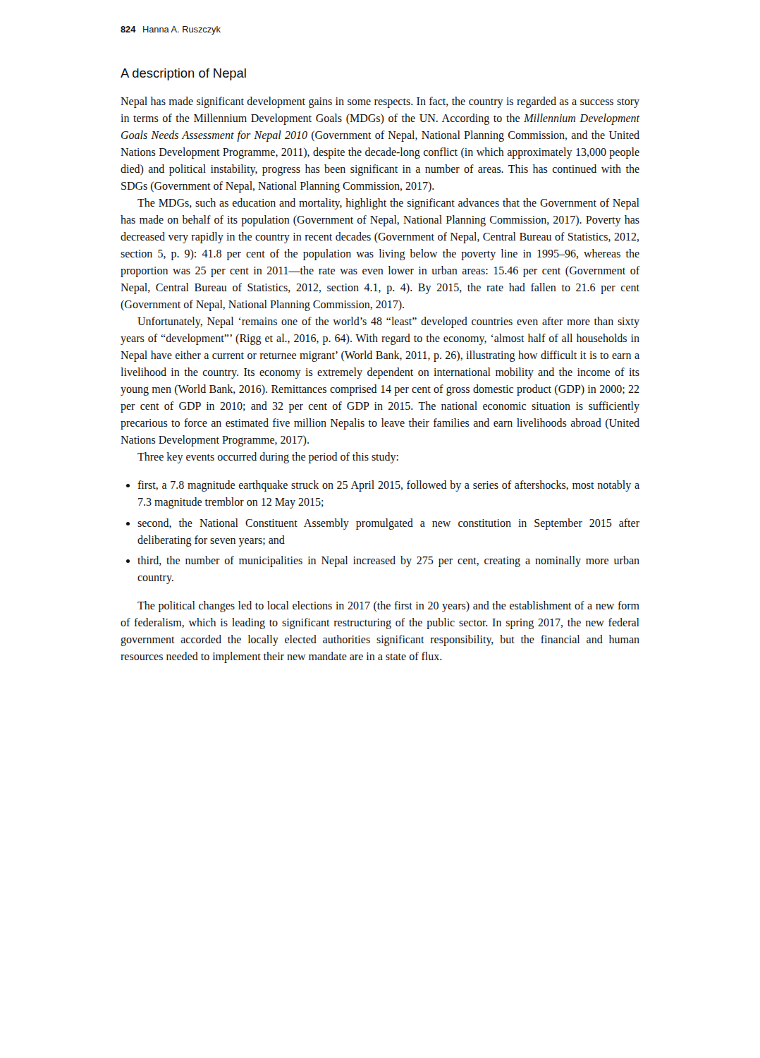824 Hanna A. Ruszczyk
A description of Nepal
Nepal has made significant development gains in some respects. In fact, the country is regarded as a success story in terms of the Millennium Development Goals (MDGs) of the UN. According to the Millennium Development Goals Needs Assessment for Nepal 2010 (Government of Nepal, National Planning Commission, and the United Nations Development Programme, 2011), despite the decade-long conflict (in which approximately 13,000 people died) and political instability, progress has been significant in a number of areas. This has continued with the SDGs (Government of Nepal, National Planning Commission, 2017).
The MDGs, such as education and mortality, highlight the significant advances that the Government of Nepal has made on behalf of its population (Government of Nepal, National Planning Commission, 2017). Poverty has decreased very rapidly in the country in recent decades (Government of Nepal, Central Bureau of Statistics, 2012, section 5, p. 9): 41.8 per cent of the population was living below the poverty line in 1995–96, whereas the proportion was 25 per cent in 2011—the rate was even lower in urban areas: 15.46 per cent (Government of Nepal, Central Bureau of Statistics, 2012, section 4.1, p. 4). By 2015, the rate had fallen to 21.6 per cent (Government of Nepal, National Planning Commission, 2017).
Unfortunately, Nepal ‘remains one of the world’s 48 “least” developed countries even after more than sixty years of “development”’ (Rigg et al., 2016, p. 64). With regard to the economy, ‘almost half of all households in Nepal have either a current or returnee migrant’ (World Bank, 2011, p. 26), illustrating how difficult it is to earn a livelihood in the country. Its economy is extremely dependent on international mobility and the income of its young men (World Bank, 2016). Remittances comprised 14 per cent of gross domestic product (GDP) in 2000; 22 per cent of GDP in 2010; and 32 per cent of GDP in 2015. The national economic situation is sufficiently precarious to force an estimated five million Nepalis to leave their families and earn livelihoods abroad (United Nations Development Programme, 2017).
Three key events occurred during the period of this study:
first, a 7.8 magnitude earthquake struck on 25 April 2015, followed by a series of aftershocks, most notably a 7.3 magnitude tremblor on 12 May 2015;
second, the National Constituent Assembly promulgated a new constitution in September 2015 after deliberating for seven years; and
third, the number of municipalities in Nepal increased by 275 per cent, creating a nominally more urban country.
The political changes led to local elections in 2017 (the first in 20 years) and the establishment of a new form of federalism, which is leading to significant restructuring of the public sector. In spring 2017, the new federal government accorded the locally elected authorities significant responsibility, but the financial and human resources needed to implement their new mandate are in a state of flux.